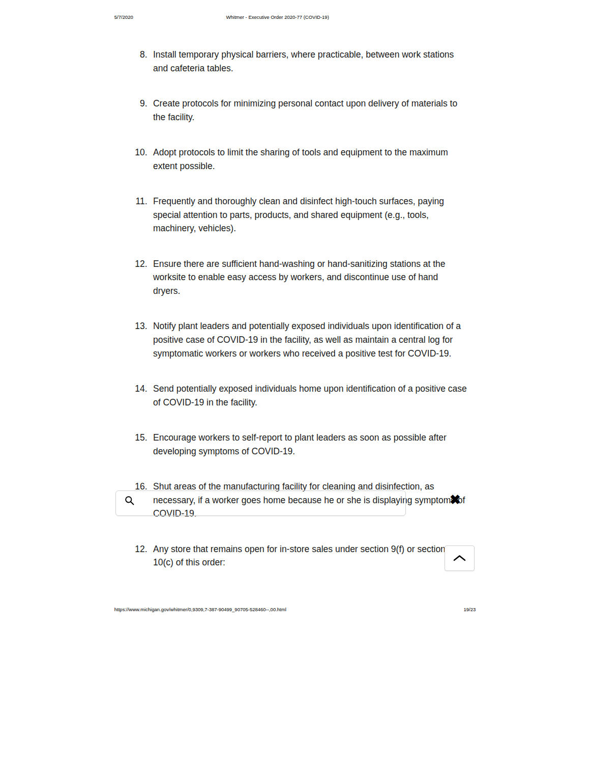5/7/2020
Whitmer - Executive Order 2020-77 (COVID-19)
8. Install temporary physical barriers, where practicable, between work stations and cafeteria tables.
9. Create protocols for minimizing personal contact upon delivery of materials to the facility.
10. Adopt protocols to limit the sharing of tools and equipment to the maximum extent possible.
11. Frequently and thoroughly clean and disinfect high-touch surfaces, paying special attention to parts, products, and shared equipment (e.g., tools, machinery, vehicles).
12. Ensure there are sufficient hand-washing or hand-sanitizing stations at the worksite to enable easy access by workers, and discontinue use of hand dryers.
13. Notify plant leaders and potentially exposed individuals upon identification of a positive case of COVID-19 in the facility, as well as maintain a central log for symptomatic workers or workers who received a positive test for COVID-19.
14. Send potentially exposed individuals home upon identification of a positive case of COVID-19 in the facility.
15. Encourage workers to self-report to plant leaders as soon as possible after developing symptoms of COVID-19.
16. Shut areas of the manufacturing facility for cleaning and disinfection, as necessary, if a worker goes home because he or she is displaying symptoms of COVID-19.
12. Any store that remains open for in-store sales under section 9(f) or section 10(c) of this order:
✖
https://www.michigan.gov/whitmer/0,9309,7-387-90499_90705-528460--,00.html
19/23